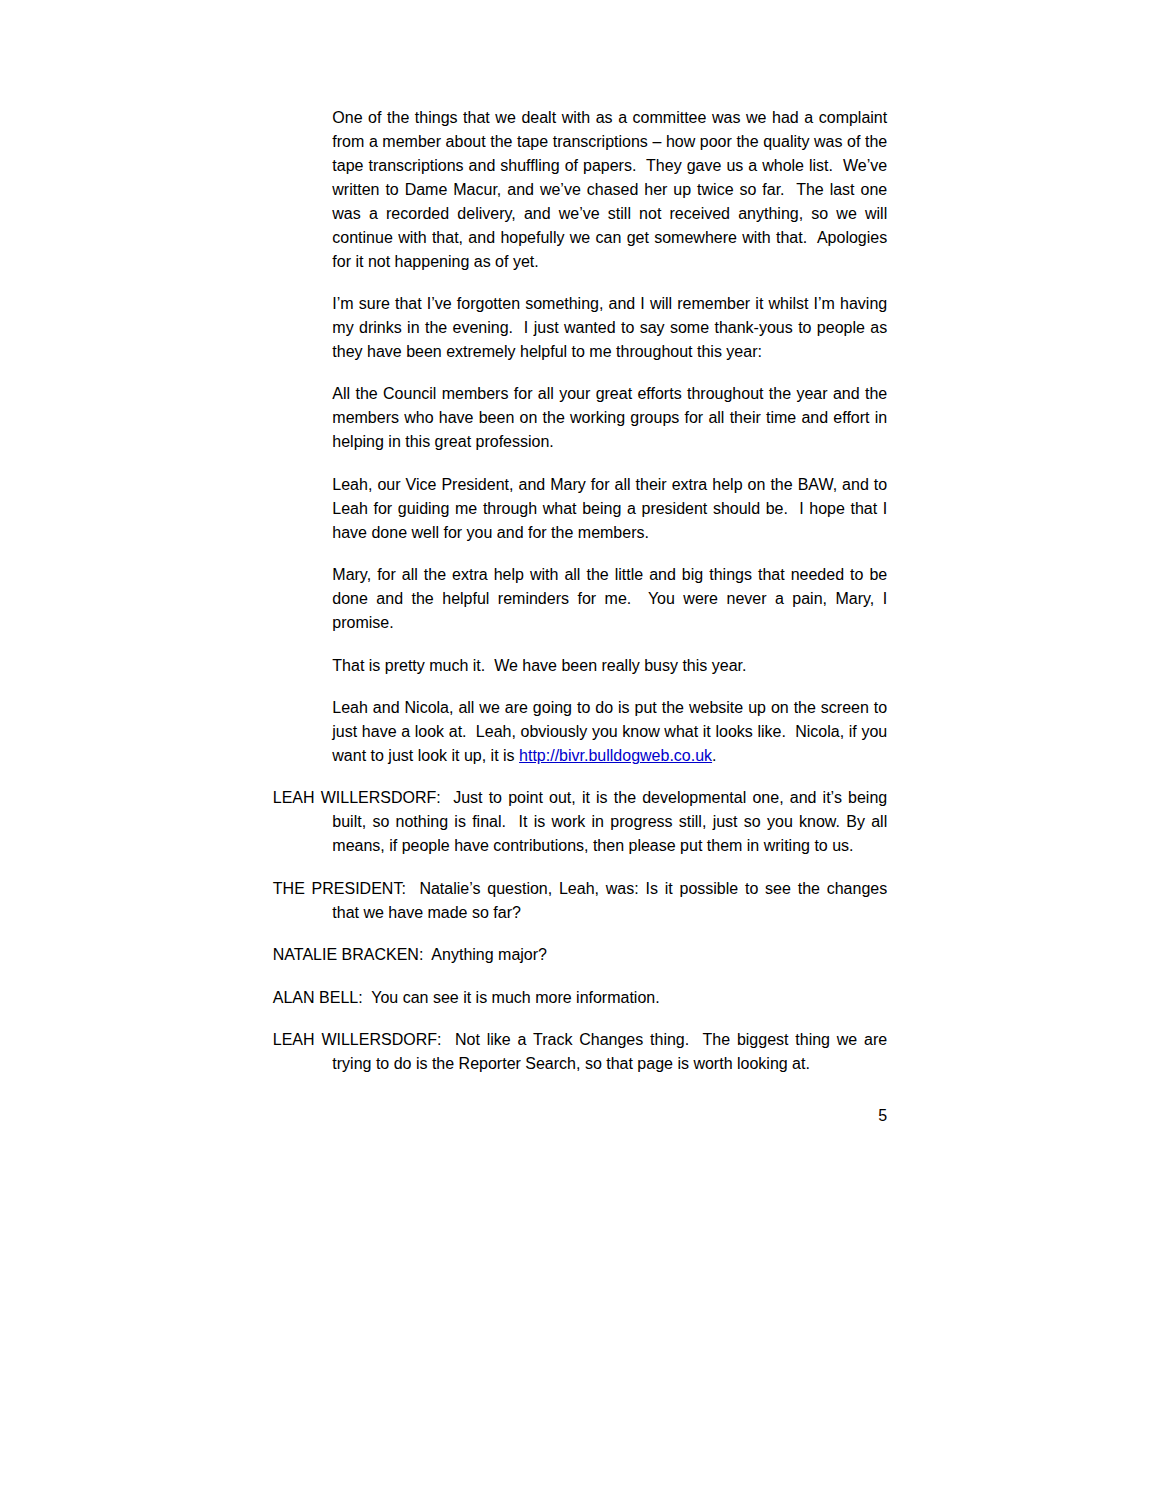One of the things that we dealt with as a committee was we had a complaint from a member about the tape transcriptions – how poor the quality was of the tape transcriptions and shuffling of papers. They gave us a whole list. We’ve written to Dame Macur, and we’ve chased her up twice so far. The last one was a recorded delivery, and we’ve still not received anything, so we will continue with that, and hopefully we can get somewhere with that. Apologies for it not happening as of yet.
I’m sure that I’ve forgotten something, and I will remember it whilst I’m having my drinks in the evening. I just wanted to say some thank-yous to people as they have been extremely helpful to me throughout this year:
All the Council members for all your great efforts throughout the year and the members who have been on the working groups for all their time and effort in helping in this great profession.
Leah, our Vice President, and Mary for all their extra help on the BAW, and to Leah for guiding me through what being a president should be. I hope that I have done well for you and for the members.
Mary, for all the extra help with all the little and big things that needed to be done and the helpful reminders for me. You were never a pain, Mary, I promise.
That is pretty much it. We have been really busy this year.
Leah and Nicola, all we are going to do is put the website up on the screen to just have a look at. Leah, obviously you know what it looks like. Nicola, if you want to just look it up, it is http://bivr.bulldogweb.co.uk.
LEAH WILLERSDORF: Just to point out, it is the developmental one, and it’s being built, so nothing is final. It is work in progress still, just so you know. By all means, if people have contributions, then please put them in writing to us.
THE PRESIDENT: Natalie’s question, Leah, was: Is it possible to see the changes that we have made so far?
NATALIE BRACKEN: Anything major?
ALAN BELL: You can see it is much more information.
LEAH WILLERSDORF: Not like a Track Changes thing. The biggest thing we are trying to do is the Reporter Search, so that page is worth looking at.
5